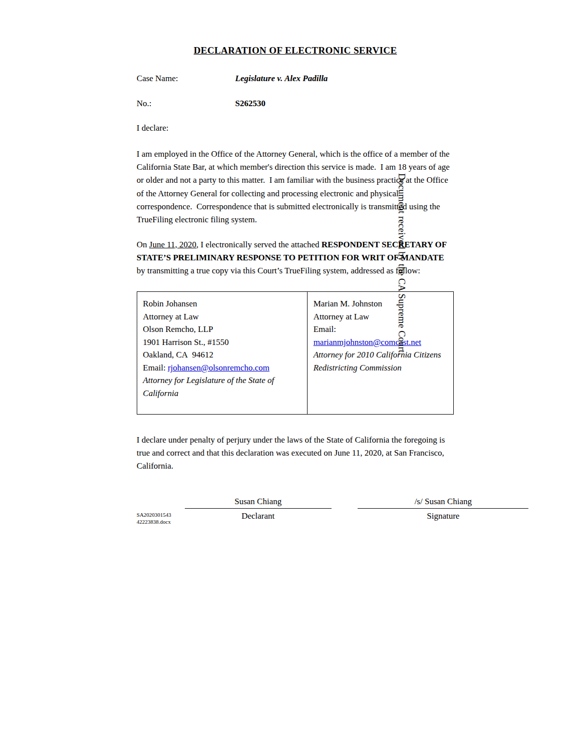Document received by the CA Supreme Court.
DECLARATION OF ELECTRONIC SERVICE
Case Name: Legislature v. Alex Padilla
No.: S262530
I declare:
I am employed in the Office of the Attorney General, which is the office of a member of the California State Bar, at which member's direction this service is made. I am 18 years of age or older and not a party to this matter. I am familiar with the business practice at the Office of the Attorney General for collecting and processing electronic and physical correspondence. Correspondence that is submitted electronically is transmitted using the TrueFiling electronic filing system.
On June 11, 2020, I electronically served the attached RESPONDENT SECRETARY OF STATE’S PRELIMINARY RESPONSE TO PETITION FOR WRIT OF MANDATE by transmitting a true copy via this Court’s TrueFiling system, addressed as follow:
| Robin Johansen Attorney at Law Olson Remcho, LLP 1901 Harrison St., #1550 Oakland, CA 94612 Email: rjohansen@olsonremcho.com Attorney for Legislature of the State of California | Marian M. Johnston Attorney at Law Email: marianmjohnston@comcast.net Attorney for 2010 California Citizens Redistricting Commission |
I declare under penalty of perjury under the laws of the State of California the foregoing is true and correct and that this declaration was executed on June 11, 2020, at San Francisco, California.
Susan Chiang Declarant
/s/ Susan Chiang Signature
SA2020301543
42223838.docx